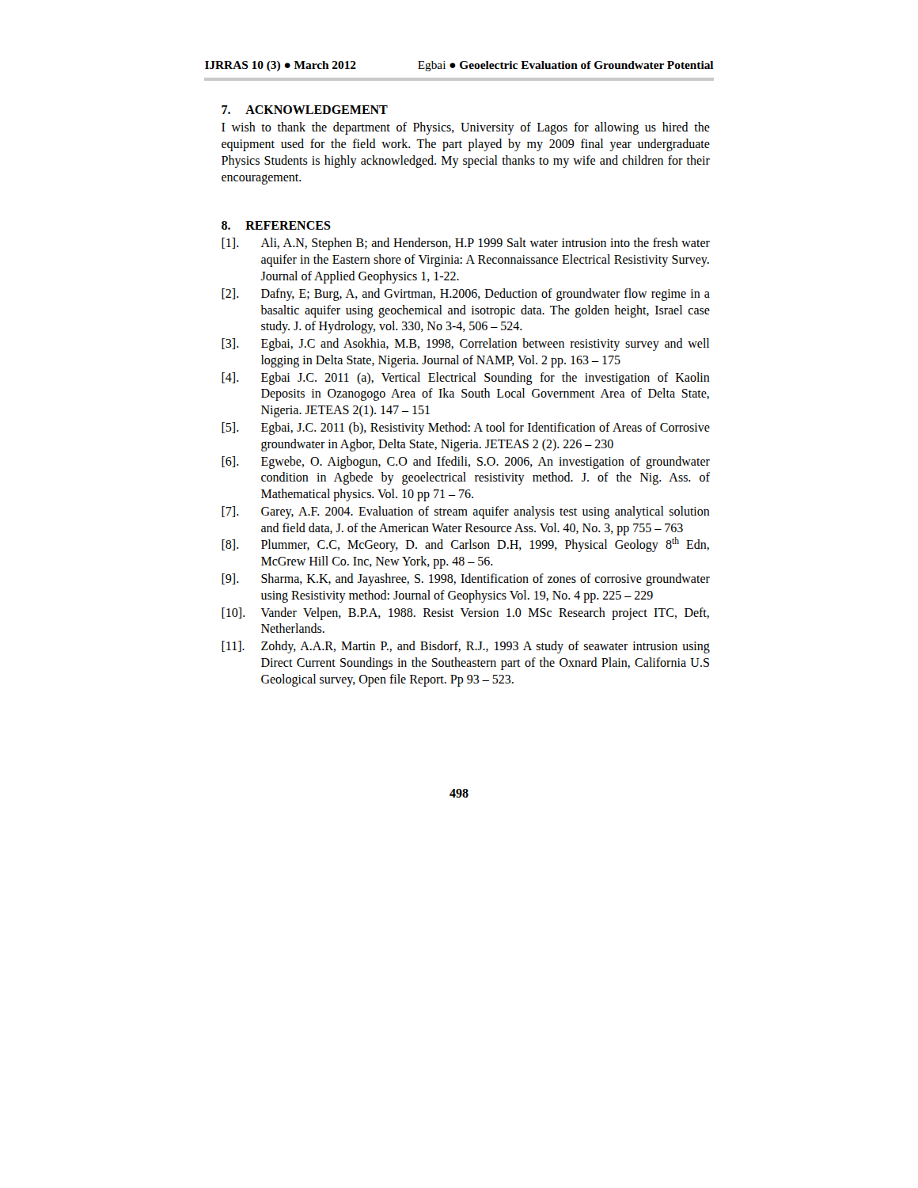IJRRAS 10 (3) ● March 2012
Egbai ● Geoelectric Evaluation of Groundwater Potential
7. ACKNOWLEDGEMENT
I wish to thank the department of Physics, University of Lagos for allowing us hired the equipment used for the field work. The part played by my 2009 final year undergraduate Physics Students is highly acknowledged. My special thanks to my wife and children for their encouragement.
8. REFERENCES
[1]. Ali, A.N, Stephen B; and Henderson, H.P 1999 Salt water intrusion into the fresh water aquifer in the Eastern shore of Virginia: A Reconnaissance Electrical Resistivity Survey. Journal of Applied Geophysics 1, 1-22.
[2]. Dafny, E; Burg, A, and Gvirtman, H.2006, Deduction of groundwater flow regime in a basaltic aquifer using geochemical and isotropic data. The golden height, Israel case study. J. of Hydrology, vol. 330, No 3-4, 506 – 524.
[3]. Egbai, J.C and Asokhia, M.B, 1998, Correlation between resistivity survey and well logging in Delta State, Nigeria. Journal of NAMP, Vol. 2 pp. 163 – 175
[4]. Egbai J.C. 2011 (a), Vertical Electrical Sounding for the investigation of Kaolin Deposits in Ozanogogo Area of Ika South Local Government Area of Delta State, Nigeria. JETEAS 2(1). 147 – 151
[5]. Egbai, J.C. 2011 (b), Resistivity Method: A tool for Identification of Areas of Corrosive groundwater in Agbor, Delta State, Nigeria. JETEAS 2 (2). 226 – 230
[6]. Egwebe, O. Aigbogun, C.O and Ifedili, S.O. 2006, An investigation of groundwater condition in Agbede by geoelectrical resistivity method. J. of the Nig. Ass. of Mathematical physics. Vol. 10 pp 71 – 76.
[7]. Garey, A.F. 2004. Evaluation of stream aquifer analysis test using analytical solution and field data, J. of the American Water Resource Ass. Vol. 40, No. 3, pp 755 – 763
[8]. Plummer, C.C, McGeory, D. and Carlson D.H, 1999, Physical Geology 8th Edn, McGrew Hill Co. Inc, New York, pp. 48 – 56.
[9]. Sharma, K.K, and Jayashree, S. 1998, Identification of zones of corrosive groundwater using Resistivity method: Journal of Geophysics Vol. 19, No. 4 pp. 225 – 229
[10]. Vander Velpen, B.P.A, 1988. Resist Version 1.0 MSc Research project ITC, Deft, Netherlands.
[11]. Zohdy, A.A.R, Martin P., and Bisdorf, R.J., 1993 A study of seawater intrusion using Direct Current Soundings in the Southeastern part of the Oxnard Plain, California U.S Geological survey, Open file Report. Pp 93 – 523.
498